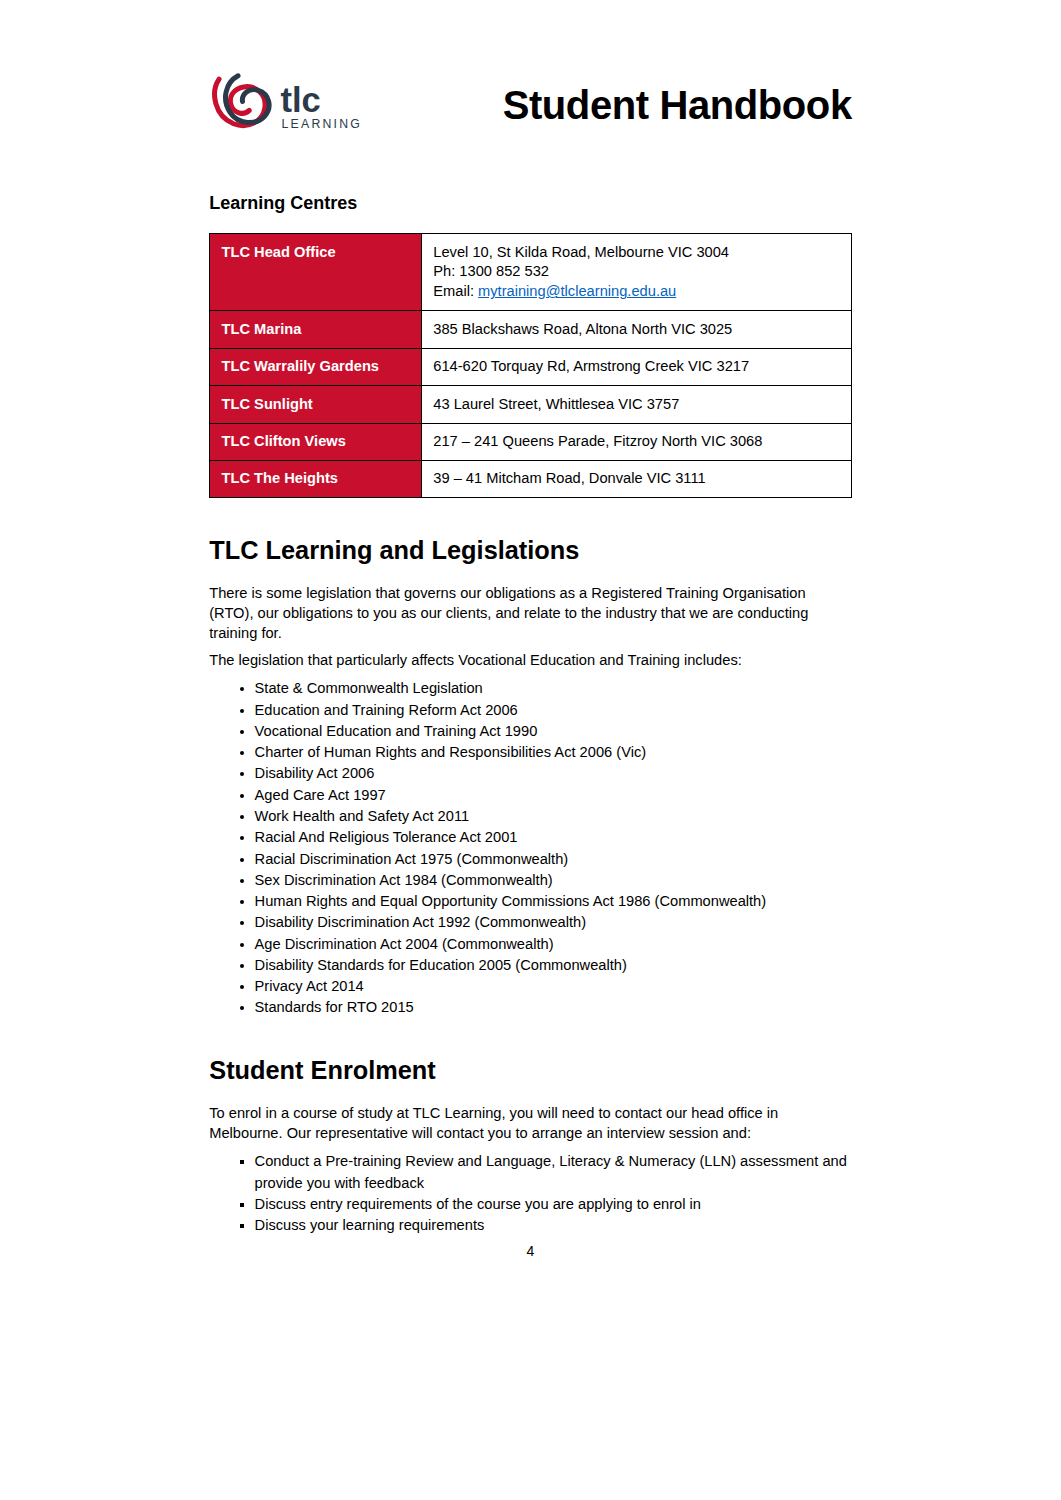tlc LEARNING
Student Handbook
Learning Centres
| TLC Head Office | Level 10, St Kilda Road, Melbourne VIC 3004 Ph: 1300 852 532 Email: mytraining@tlclearning.edu.au |
| TLC Marina | 385 Blackshaws Road, Altona North VIC 3025 |
| TLC Warralily Gardens | 614-620 Torquay Rd, Armstrong Creek VIC 3217 |
| TLC Sunlight | 43 Laurel Street, Whittlesea VIC 3757 |
| TLC Clifton Views | 217 – 241 Queens Parade, Fitzroy North VIC 3068 |
| TLC The Heights | 39 – 41 Mitcham Road, Donvale VIC 3111 |
TLC Learning and Legislations
There is some legislation that governs our obligations as a Registered Training Organisation (RTO), our obligations to you as our clients, and relate to the industry that we are conducting training for.
The legislation that particularly affects Vocational Education and Training includes:
State & Commonwealth Legislation
Education and Training Reform Act 2006
Vocational Education and Training Act 1990
Charter of Human Rights and Responsibilities Act 2006 (Vic)
Disability Act 2006
Aged Care Act 1997
Work Health and Safety Act 2011
Racial And Religious Tolerance Act 2001
Racial Discrimination Act 1975 (Commonwealth)
Sex Discrimination Act 1984 (Commonwealth)
Human Rights and Equal Opportunity Commissions Act 1986 (Commonwealth)
Disability Discrimination Act 1992 (Commonwealth)
Age Discrimination Act 2004 (Commonwealth)
Disability Standards for Education 2005 (Commonwealth)
Privacy Act 2014
Standards for RTO 2015
Student Enrolment
To enrol in a course of study at TLC Learning, you will need to contact our head office in Melbourne. Our representative will contact you to arrange an interview session and:
Conduct a Pre-training Review and Language, Literacy & Numeracy (LLN) assessment and provide you with feedback
Discuss entry requirements of the course you are applying to enrol in
Discuss your learning requirements
4